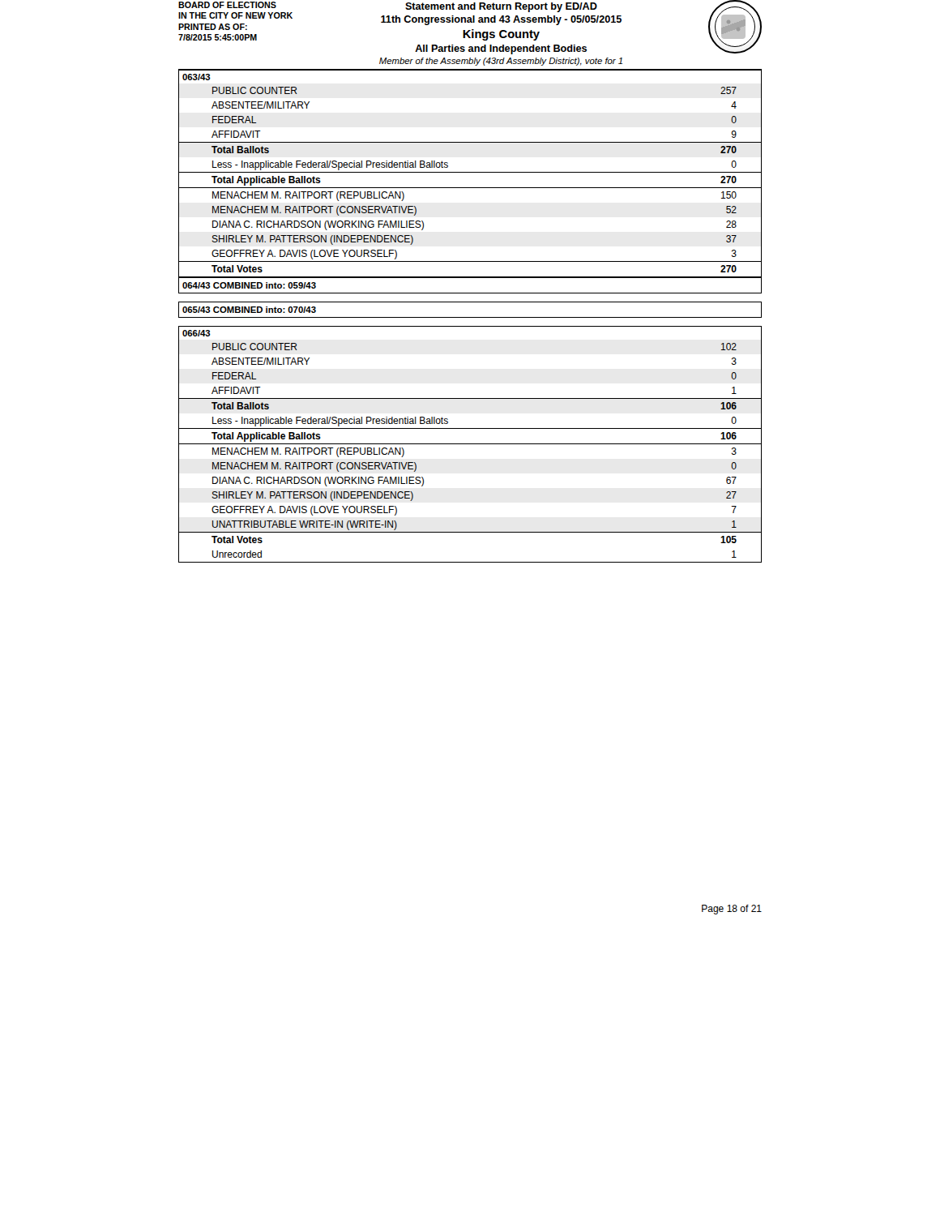BOARD OF ELECTIONS
IN THE CITY OF NEW YORK
PRINTED AS OF:
7/8/2015 5:45:00PM
Statement and Return Report by ED/AD
11th Congressional and 43 Assembly - 05/05/2015
Kings County
All Parties and Independent Bodies
Member of the Assembly (43rd Assembly District), vote for 1
063/43
| PUBLIC COUNTER | 257 |
| ABSENTEE/MILITARY | 4 |
| FEDERAL | 0 |
| AFFIDAVIT | 9 |
| Total Ballots | 270 |
| Less - Inapplicable Federal/Special Presidential Ballots | 0 |
| Total Applicable Ballots | 270 |
| MENACHEM M. RAITPORT (REPUBLICAN) | 150 |
| MENACHEM M. RAITPORT (CONSERVATIVE) | 52 |
| DIANA C. RICHARDSON (WORKING FAMILIES) | 28 |
| SHIRLEY M. PATTERSON (INDEPENDENCE) | 37 |
| GEOFFREY A. DAVIS (LOVE YOURSELF) | 3 |
| Total Votes | 270 |
064/43 COMBINED into: 059/43
065/43 COMBINED into: 070/43
066/43
| PUBLIC COUNTER | 102 |
| ABSENTEE/MILITARY | 3 |
| FEDERAL | 0 |
| AFFIDAVIT | 1 |
| Total Ballots | 106 |
| Less - Inapplicable Federal/Special Presidential Ballots | 0 |
| Total Applicable Ballots | 106 |
| MENACHEM M. RAITPORT (REPUBLICAN) | 3 |
| MENACHEM M. RAITPORT (CONSERVATIVE) | 0 |
| DIANA C. RICHARDSON (WORKING FAMILIES) | 67 |
| SHIRLEY M. PATTERSON (INDEPENDENCE) | 27 |
| GEOFFREY A. DAVIS (LOVE YOURSELF) | 7 |
| UNATTRIBUTABLE WRITE-IN (WRITE-IN) | 1 |
| Total Votes | 105 |
| Unrecorded | 1 |
Page 18 of 21